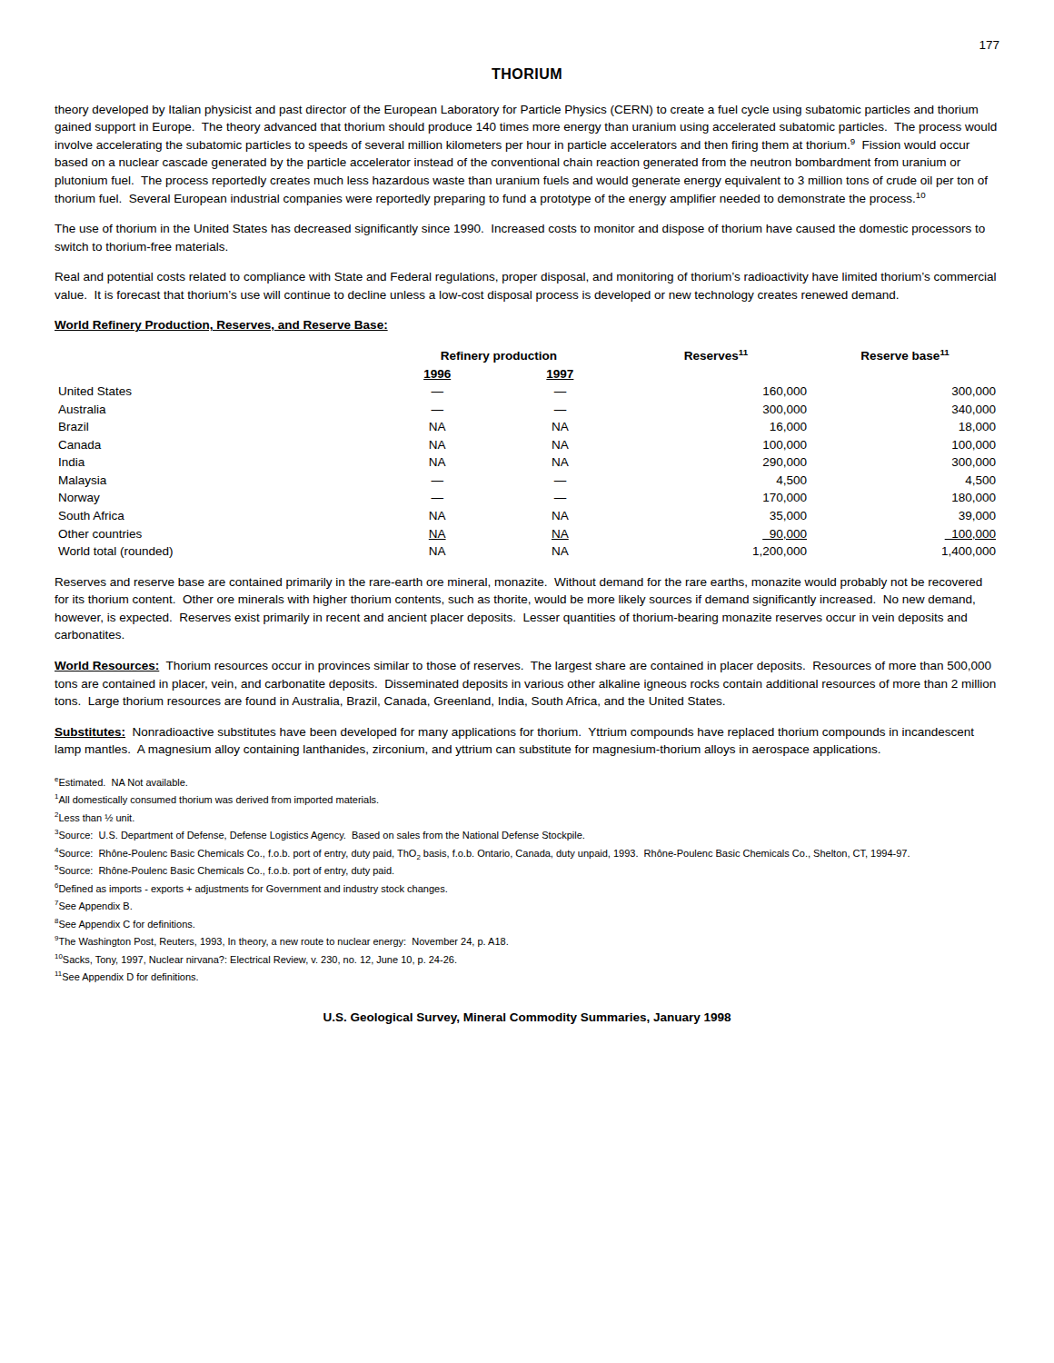177
THORIUM
theory developed by Italian physicist and past director of the European Laboratory for Particle Physics (CERN) to create a fuel cycle using subatomic particles and thorium gained support in Europe. The theory advanced that thorium should produce 140 times more energy than uranium using accelerated subatomic particles. The process would involve accelerating the subatomic particles to speeds of several million kilometers per hour in particle accelerators and then firing them at thorium.9 Fission would occur based on a nuclear cascade generated by the particle accelerator instead of the conventional chain reaction generated from the neutron bombardment from uranium or plutonium fuel. The process reportedly creates much less hazardous waste than uranium fuels and would generate energy equivalent to 3 million tons of crude oil per ton of thorium fuel. Several European industrial companies were reportedly preparing to fund a prototype of the energy amplifier needed to demonstrate the process.10
The use of thorium in the United States has decreased significantly since 1990. Increased costs to monitor and dispose of thorium have caused the domestic processors to switch to thorium-free materials.
Real and potential costs related to compliance with State and Federal regulations, proper disposal, and monitoring of thorium’s radioactivity have limited thorium’s commercial value. It is forecast that thorium’s use will continue to decline unless a low-cost disposal process is developed or new technology creates renewed demand.
World Refinery Production, Reserves, and Reserve Base:
| | Refinery production | Reserves 11 | Reserve base 11 |
| --- | --- | --- | --- |
| | 1996 | 1997 | | |
| United States | — | — | 160,000 | 300,000 |
| Australia | — | — | 300,000 | 340,000 |
| Brazil | NA | NA | 16,000 | 18,000 |
| Canada | NA | NA | 100,000 | 100,000 |
| India | NA | NA | 290,000 | 300,000 |
| Malaysia | — | — | 4,500 | 4,500 |
| Norway | — | — | 170,000 | 180,000 |
| South Africa | NA | NA | 35,000 | 39,000 |
| Other countries | NA | NA | 90,000 | 100,000 |
| World total (rounded) | NA | NA | 1,200,000 | 1,400,000 |
Reserves and reserve base are contained primarily in the rare-earth ore mineral, monazite. Without demand for the rare earths, monazite would probably not be recovered for its thorium content. Other ore minerals with higher thorium contents, such as thorite, would be more likely sources if demand significantly increased. No new demand, however, is expected. Reserves exist primarily in recent and ancient placer deposits. Lesser quantities of thorium-bearing monazite reserves occur in vein deposits and carbonatites.
World Resources: Thorium resources occur in provinces similar to those of reserves. The largest share are contained in placer deposits. Resources of more than 500,000 tons are contained in placer, vein, and carbonatite deposits. Disseminated deposits in various other alkaline igneous rocks contain additional resources of more than 2 million tons. Large thorium resources are found in Australia, Brazil, Canada, Greenland, India, South Africa, and the United States.
Substitutes: Nonradioactive substitutes have been developed for many applications for thorium. Yttrium compounds have replaced thorium compounds in incandescent lamp mantles. A magnesium alloy containing lanthanides, zirconium, and yttrium can substitute for magnesium-thorium alloys in aerospace applications.
eEstimated. NA Not available.
1All domestically consumed thorium was derived from imported materials.
2Less than ½ unit.
3Source: U.S. Department of Defense, Defense Logistics Agency. Based on sales from the National Defense Stockpile.
4Source: Rhône-Poulenc Basic Chemicals Co., f.o.b. port of entry, duty paid, ThO2 basis, f.o.b. Ontario, Canada, duty unpaid, 1993. Rhône-Poulenc Basic Chemicals Co., Shelton, CT, 1994-97.
5Source: Rhône-Poulenc Basic Chemicals Co., f.o.b. port of entry, duty paid.
6Defined as imports - exports + adjustments for Government and industry stock changes.
7See Appendix B.
8See Appendix C for definitions.
9The Washington Post, Reuters, 1993, In theory, a new route to nuclear energy: November 24, p. A18.
10Sacks, Tony, 1997, Nuclear nirvana?: Electrical Review, v. 230, no. 12, June 10, p. 24-26.
11See Appendix D for definitions.
U.S. Geological Survey, Mineral Commodity Summaries, January 1998